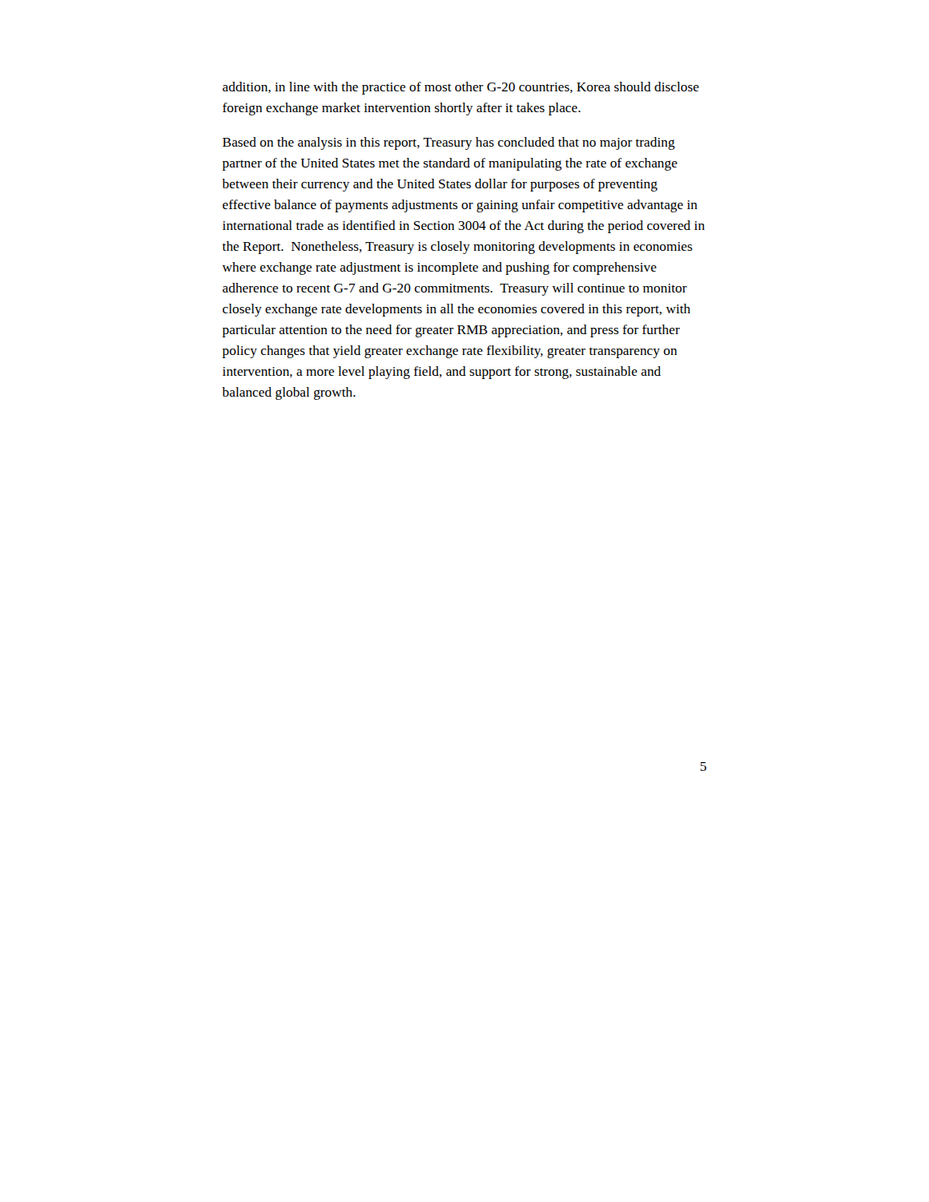addition, in line with the practice of most other G-20 countries, Korea should disclose foreign exchange market intervention shortly after it takes place.
Based on the analysis in this report, Treasury has concluded that no major trading partner of the United States met the standard of manipulating the rate of exchange between their currency and the United States dollar for purposes of preventing effective balance of payments adjustments or gaining unfair competitive advantage in international trade as identified in Section 3004 of the Act during the period covered in the Report. Nonetheless, Treasury is closely monitoring developments in economies where exchange rate adjustment is incomplete and pushing for comprehensive adherence to recent G-7 and G-20 commitments. Treasury will continue to monitor closely exchange rate developments in all the economies covered in this report, with particular attention to the need for greater RMB appreciation, and press for further policy changes that yield greater exchange rate flexibility, greater transparency on intervention, a more level playing field, and support for strong, sustainable and balanced global growth.
5